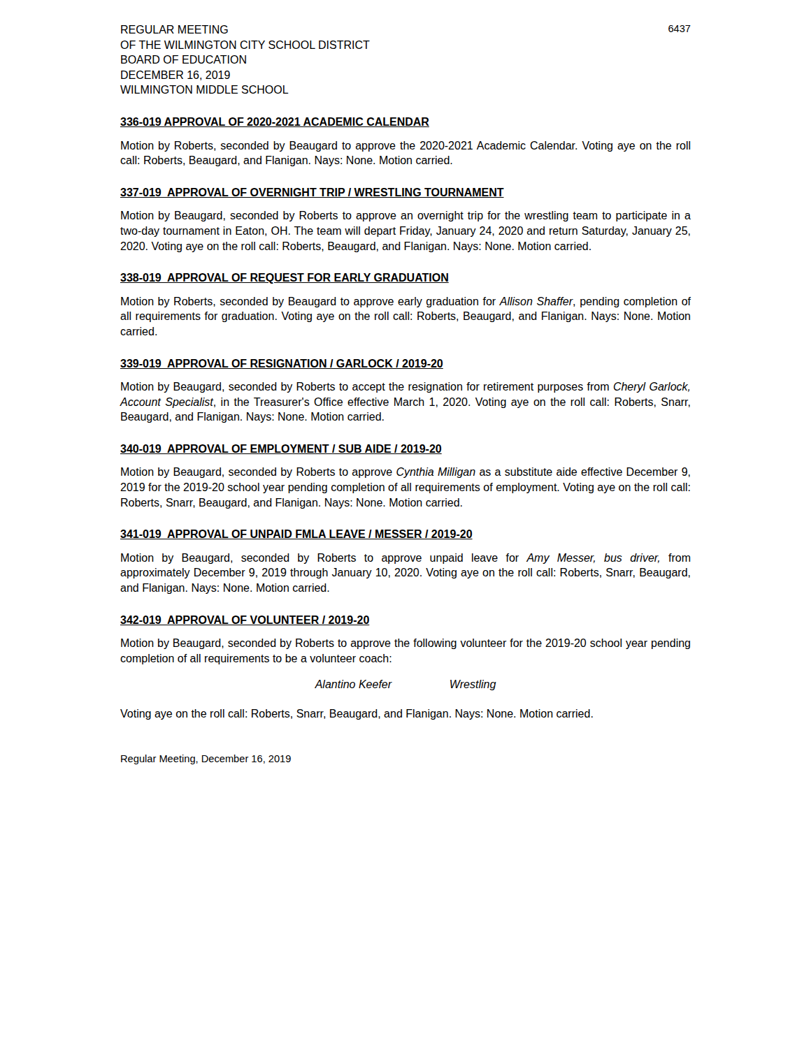6437
Regular Meeting
of the Wilmington City School District
Board of Education
December 16, 2019
Wilmington Middle School
336-019 APPROVAL OF 2020-2021 ACADEMIC CALENDAR
Motion by Roberts, seconded by Beaugard to approve the 2020-2021 Academic Calendar. Voting aye on the roll call: Roberts, Beaugard, and Flanigan. Nays: None. Motion carried.
337-019 APPROVAL OF OVERNIGHT TRIP / WRESTLING TOURNAMENT
Motion by Beaugard, seconded by Roberts to approve an overnight trip for the wrestling team to participate in a two-day tournament in Eaton, OH. The team will depart Friday, January 24, 2020 and return Saturday, January 25, 2020. Voting aye on the roll call: Roberts, Beaugard, and Flanigan. Nays: None. Motion carried.
338-019 APPROVAL OF REQUEST FOR EARLY GRADUATION
Motion by Roberts, seconded by Beaugard to approve early graduation for Allison Shaffer, pending completion of all requirements for graduation. Voting aye on the roll call: Roberts, Beaugard, and Flanigan. Nays: None. Motion carried.
339-019 APPROVAL OF RESIGNATION / GARLOCK / 2019-20
Motion by Beaugard, seconded by Roberts to accept the resignation for retirement purposes from Cheryl Garlock, Account Specialist, in the Treasurer's Office effective March 1, 2020. Voting aye on the roll call: Roberts, Snarr, Beaugard, and Flanigan. Nays: None. Motion carried.
340-019 APPROVAL OF EMPLOYMENT / SUB AIDE / 2019-20
Motion by Beaugard, seconded by Roberts to approve Cynthia Milligan as a substitute aide effective December 9, 2019 for the 2019-20 school year pending completion of all requirements of employment. Voting aye on the roll call: Roberts, Snarr, Beaugard, and Flanigan. Nays: None. Motion carried.
341-019 APPROVAL OF UNPAID FMLA LEAVE / MESSER / 2019-20
Motion by Beaugard, seconded by Roberts to approve unpaid leave for Amy Messer, bus driver, from approximately December 9, 2019 through January 10, 2020. Voting aye on the roll call: Roberts, Snarr, Beaugard, and Flanigan. Nays: None. Motion carried.
342-019 APPROVAL OF VOLUNTEER / 2019-20
Motion by Beaugard, seconded by Roberts to approve the following volunteer for the 2019-20 school year pending completion of all requirements to be a volunteer coach:
Alantino Keefer Wrestling
Voting aye on the roll call: Roberts, Snarr, Beaugard, and Flanigan. Nays: None. Motion carried.
Regular Meeting, December 16, 2019